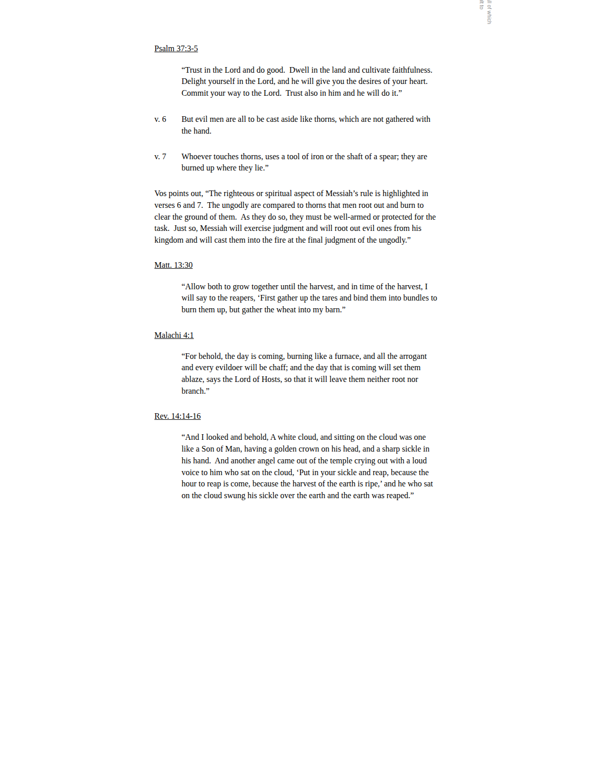Copyright © 2017 by Bible Teaching Resources by Don Anderson Ministries. The author's lecture notes incorporate quoted, paraphrased and summarized material from a variety of sources, all of which have been appropriately credited to the best of our ability. Quotations particularly reside within the realm of fair use. It is the nature of lecture notes to contain references that may prove difficult to accurately attribute. Any use of material without proper citation is unintentional.
Psalm 37:3-5
“Trust in the Lord and do good. Dwell in the land and cultivate faithfulness. Delight yourself in the Lord, and he will give you the desires of your heart. Commit your way to the Lord. Trust also in him and he will do it.”
v. 6
But evil men are all to be cast aside like thorns, which are not gathered with the hand.
v. 7
Whoever touches thorns, uses a tool of iron or the shaft of a spear; they are burned up where they lie.”
Vos points out, “The righteous or spiritual aspect of Messiah’s rule is highlighted in verses 6 and 7. The ungodly are compared to thorns that men root out and burn to clear the ground of them. As they do so, they must be well-armed or protected for the task. Just so, Messiah will exercise judgment and will root out evil ones from his kingdom and will cast them into the fire at the final judgment of the ungodly.”
Matt. 13:30
“Allow both to grow together until the harvest, and in time of the harvest, I will say to the reapers, ‘First gather up the tares and bind them into bundles to burn them up, but gather the wheat into my barn.”
Malachi 4:1
“For behold, the day is coming, burning like a furnace, and all the arrogant and every evildoer will be chaff; and the day that is coming will set them ablaze, says the Lord of Hosts, so that it will leave them neither root nor branch.”
Rev. 14:14-16
“And I looked and behold, A white cloud, and sitting on the cloud was one like a Son of Man, having a golden crown on his head, and a sharp sickle in his hand. And another angel came out of the temple crying out with a loud voice to him who sat on the cloud, ‘Put in your sickle and reap, because the hour to reap is come, because the harvest of the earth is ripe,’ and he who sat on the cloud swung his sickle over the earth and the earth was reaped.”